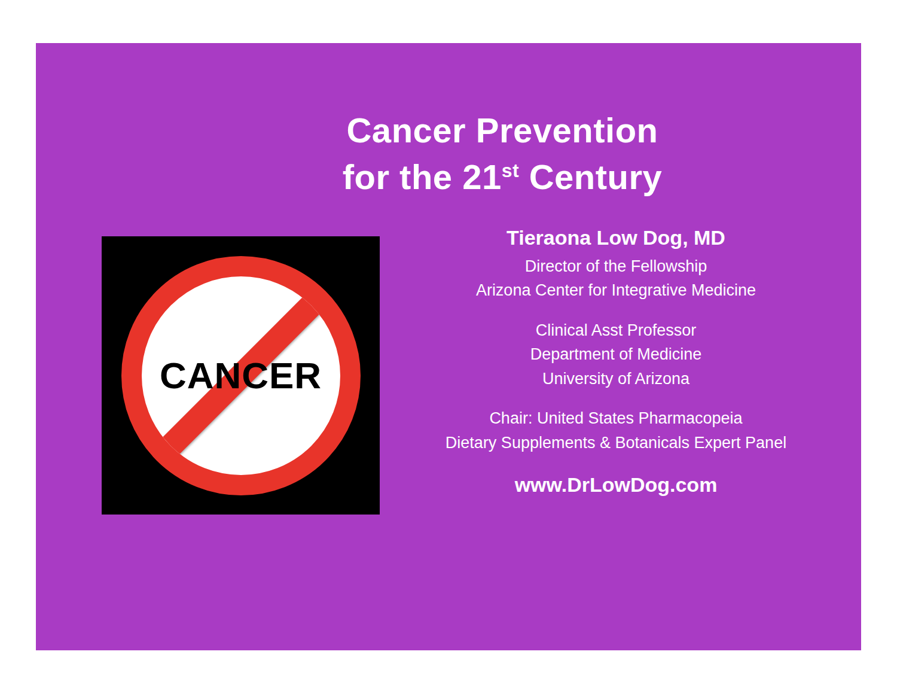Cancer Prevention
for the 21st Century
CANCER
Tieraona Low Dog, MD
Director of the Fellowship
Arizona Center for Integrative Medicine
Clinical Asst Professor
Department of Medicine
University of Arizona
Chair: United States Pharmacopeia
Dietary Supplements & Botanicals Expert Panel
www.DrLowDog.com